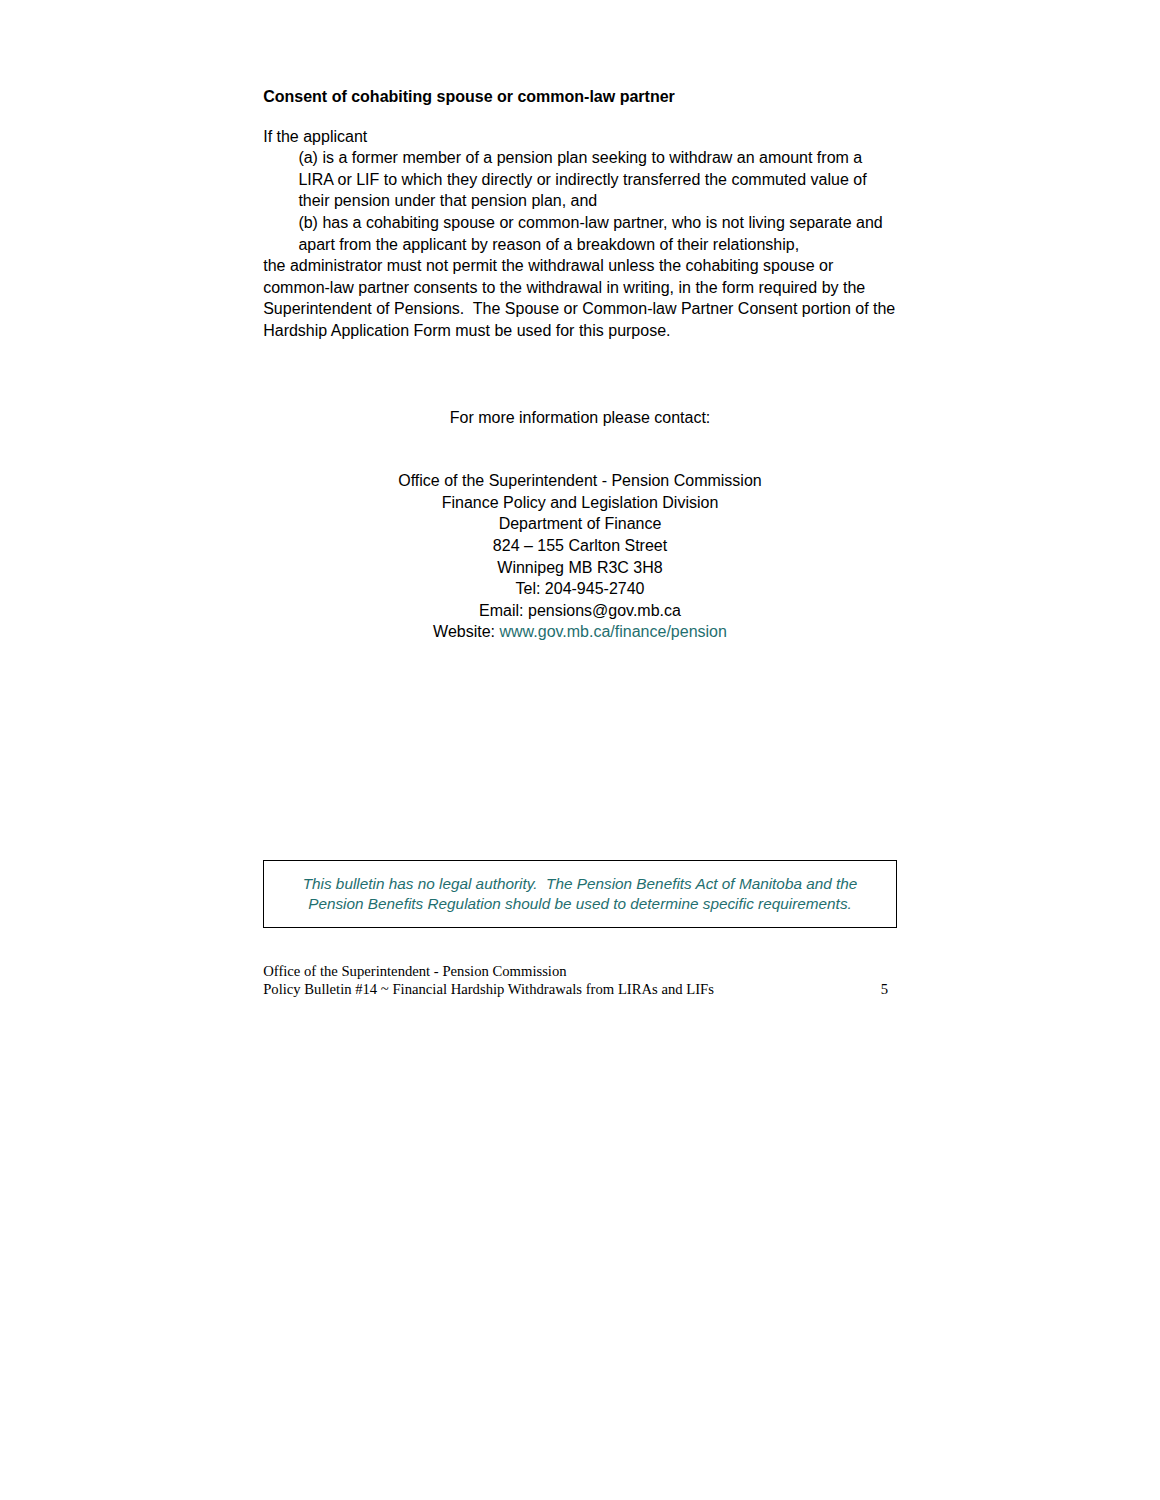Consent of cohabiting spouse or common-law partner
If the applicant
(a) is a former member of a pension plan seeking to withdraw an amount from a LIRA or LIF to which they directly or indirectly transferred the commuted value of their pension under that pension plan, and
(b) has a cohabiting spouse or common-law partner, who is not living separate and apart from the applicant by reason of a breakdown of their relationship,
the administrator must not permit the withdrawal unless the cohabiting spouse or common-law partner consents to the withdrawal in writing, in the form required by the Superintendent of Pensions. The Spouse or Common-law Partner Consent portion of the Hardship Application Form must be used for this purpose.
For more information please contact:
Office of the Superintendent - Pension Commission
Finance Policy and Legislation Division
Department of Finance
824 – 155 Carlton Street
Winnipeg MB R3C 3H8
Tel: 204-945-2740
Email: pensions@gov.mb.ca
Website: www.gov.mb.ca/finance/pension
This bulletin has no legal authority. The Pension Benefits Act of Manitoba and the Pension Benefits Regulation should be used to determine specific requirements.
Office of the Superintendent - Pension Commission
Policy Bulletin #14 ~ Financial Hardship Withdrawals from LIRAs and LIFs 5